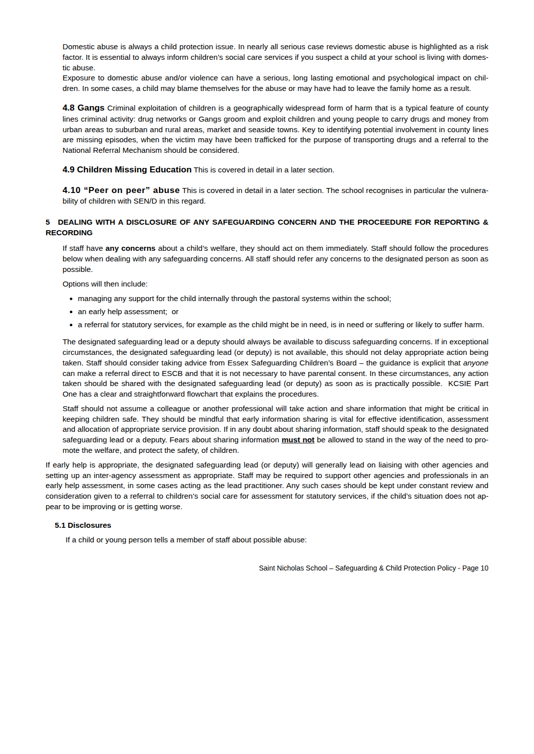Domestic abuse is always a child protection issue. In nearly all serious case reviews domestic abuse is highlighted as a risk factor. It is essential to always inform children’s social care services if you suspect a child at your school is living with domestic abuse.
Exposure to domestic abuse and/or violence can have a serious, long lasting emotional and psychological impact on children. In some cases, a child may blame themselves for the abuse or may have had to leave the family home as a result.
4.8 Gangs Criminal exploitation of children is a geographically widespread form of harm that is a typical feature of county lines criminal activity: drug networks or Gangs groom and exploit children and young people to carry drugs and money from urban areas to suburban and rural areas, market and seaside towns. Key to identifying potential involvement in county lines are missing episodes, when the victim may have been trafficked for the purpose of transporting drugs and a referral to the National Referral Mechanism should be considered.
4.9 Children Missing Education This is covered in detail in a later section.
4.10 “Peer on peer” abuse This is covered in detail in a later section. The school recognises in particular the vulnerability of children with SEN/D in this regard.
5 DEALING WITH A DISCLOSURE OF ANY SAFEGUARDING CONCERN AND THE PROCEEDURE FOR REPORTING & RECORDING
If staff have any concerns about a child’s welfare, they should act on them immediately. Staff should follow the procedures below when dealing with any safeguarding concerns. All staff should refer any concerns to the designated person as soon as possible.
Options will then include:
managing any support for the child internally through the pastoral systems within the school;
an early help assessment; or
a referral for statutory services, for example as the child might be in need, is in need or suffering or likely to suffer harm.
The designated safeguarding lead or a deputy should always be available to discuss safeguarding concerns. If in exceptional circumstances, the designated safeguarding lead (or deputy) is not available, this should not delay appropriate action being taken. Staff should consider taking advice from Essex Safeguarding Children’s Board – the guidance is explicit that anyone can make a referral direct to ESCB and that it is not necessary to have parental consent. In these circumstances, any action taken should be shared with the designated safeguarding lead (or deputy) as soon as is practically possible. KCSIE Part One has a clear and straightforward flowchart that explains the procedures.
Staff should not assume a colleague or another professional will take action and share information that might be critical in keeping children safe. They should be mindful that early information sharing is vital for effective identification, assessment and allocation of appropriate service provision. If in any doubt about sharing information, staff should speak to the designated safeguarding lead or a deputy. Fears about sharing information must not be allowed to stand in the way of the need to promote the welfare, and protect the safety, of children.
If early help is appropriate, the designated safeguarding lead (or deputy) will generally lead on liaising with other agencies and setting up an inter-agency assessment as appropriate. Staff may be required to support other agencies and professionals in an early help assessment, in some cases acting as the lead practitioner. Any such cases should be kept under constant review and consideration given to a referral to children’s social care for assessment for statutory services, if the child’s situation does not appear to be improving or is getting worse.
5.1 Disclosures
If a child or young person tells a member of staff about possible abuse:
Saint Nicholas School – Safeguarding & Child Protection Policy - Page 10